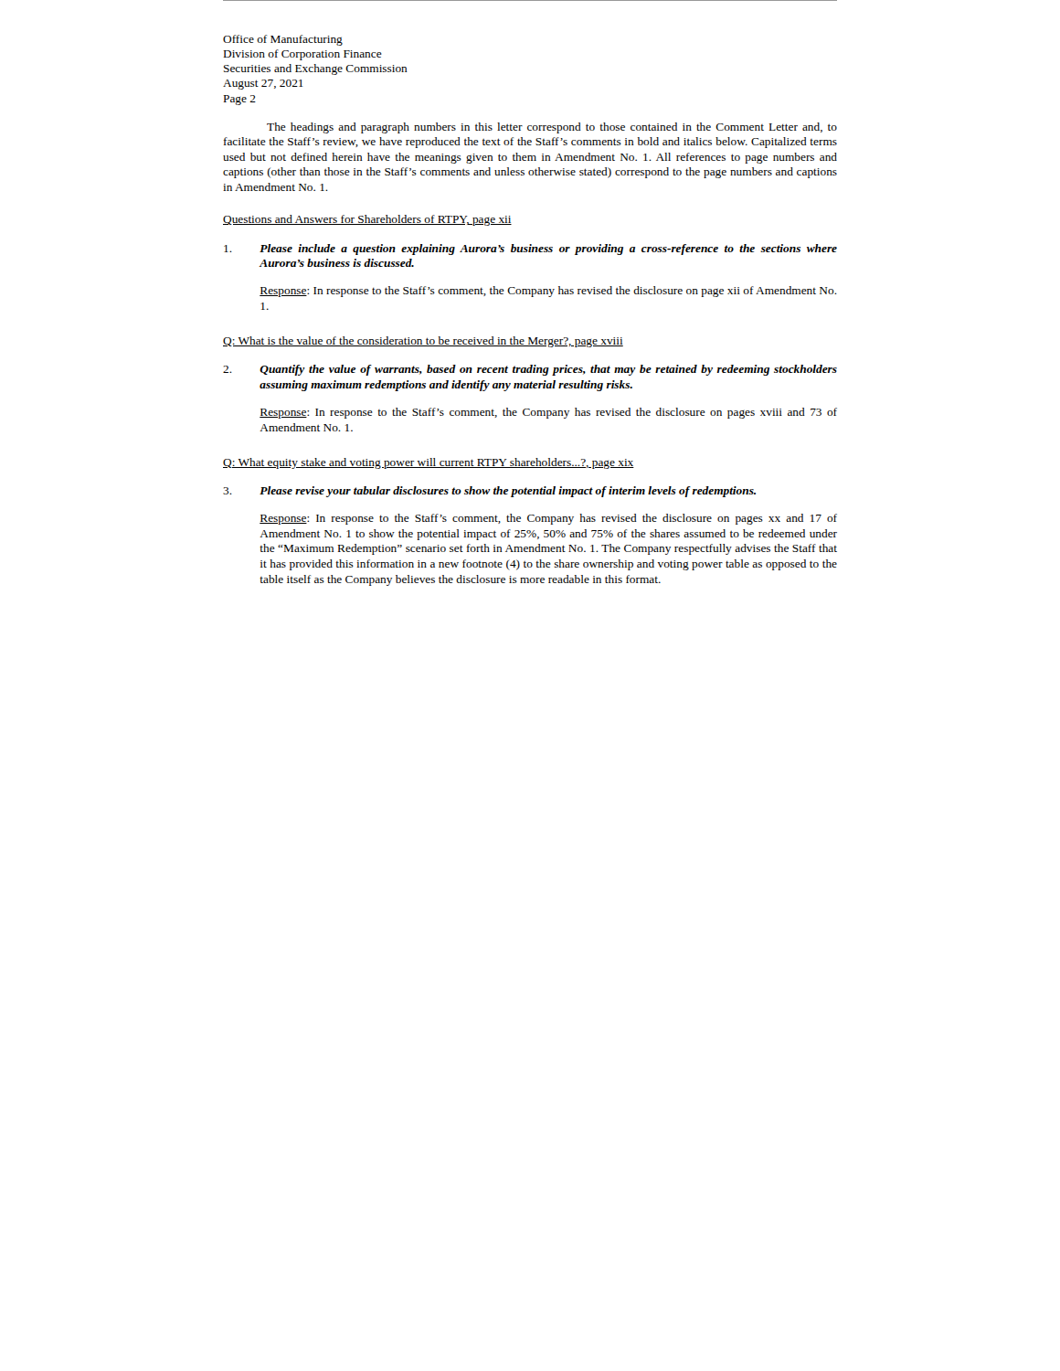Office of Manufacturing
Division of Corporation Finance
Securities and Exchange Commission
August 27, 2021
Page 2
The headings and paragraph numbers in this letter correspond to those contained in the Comment Letter and, to facilitate the Staff’s review, we have reproduced the text of the Staff’s comments in bold and italics below. Capitalized terms used but not defined herein have the meanings given to them in Amendment No. 1. All references to page numbers and captions (other than those in the Staff’s comments and unless otherwise stated) correspond to the page numbers and captions in Amendment No. 1.
Questions and Answers for Shareholders of RTPY, page xii
1.
Please include a question explaining Aurora’s business or providing a cross-reference to the sections where Aurora’s business is discussed.
Response: In response to the Staff’s comment, the Company has revised the disclosure on page xii of Amendment No. 1.
Q: What is the value of the consideration to be received in the Merger?, page xviii
2.
Quantify the value of warrants, based on recent trading prices, that may be retained by redeeming stockholders assuming maximum redemptions and identify any material resulting risks.
Response: In response to the Staff’s comment, the Company has revised the disclosure on pages xviii and 73 of Amendment No. 1.
Q: What equity stake and voting power will current RTPY shareholders...?, page xix
3.
Please revise your tabular disclosures to show the potential impact of interim levels of redemptions.
Response: In response to the Staff’s comment, the Company has revised the disclosure on pages xx and 17 of Amendment No. 1 to show the potential impact of 25%, 50% and 75% of the shares assumed to be redeemed under the “Maximum Redemption” scenario set forth in Amendment No. 1. The Company respectfully advises the Staff that it has provided this information in a new footnote (4) to the share ownership and voting power table as opposed to the table itself as the Company believes the disclosure is more readable in this format.